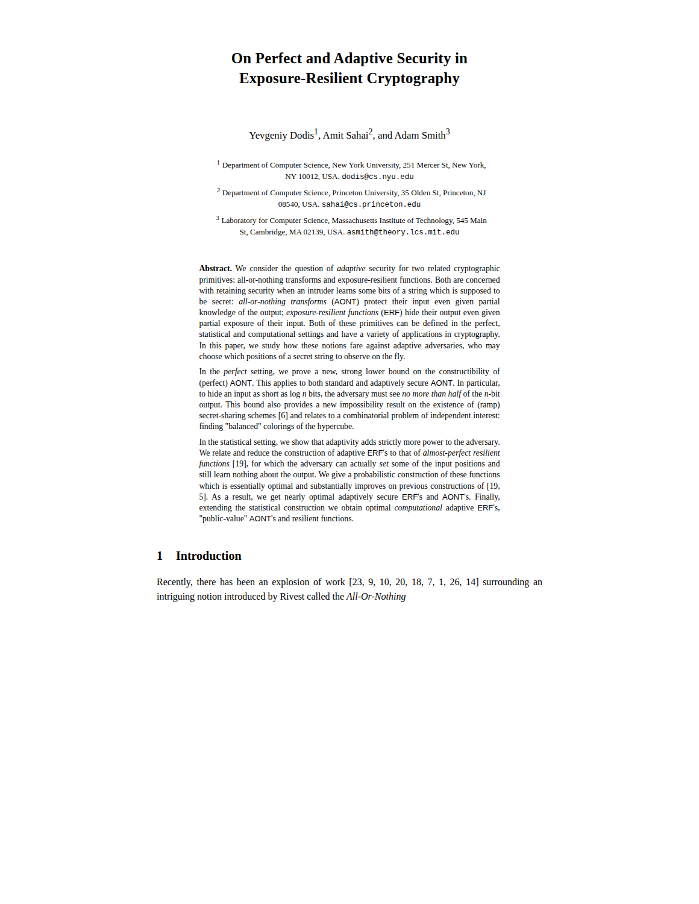On Perfect and Adaptive Security in
Exposure-Resilient Cryptography
Yevgeniy Dodis1, Amit Sahai2, and Adam Smith3
1 Department of Computer Science, New York University, 251 Mercer St, New York,
NY 10012, USA. dodis@cs.nyu.edu
2 Department of Computer Science, Princeton University, 35 Olden St, Princeton, NJ
08540, USA. sahai@cs.princeton.edu
3 Laboratory for Computer Science, Massachusetts Institute of Technology, 545 Main
St, Cambridge, MA 02139, USA. asmith@theory.lcs.mit.edu
Abstract. We consider the question of adaptive security for two related cryptographic primitives: all-or-nothing transforms and exposure-resilient functions. Both are concerned with retaining security when an intruder learns some bits of a string which is supposed to be secret: all-or-nothing transforms (AONT) protect their input even given partial knowledge of the output; exposure-resilient functions (ERF) hide their output even given partial exposure of their input. Both of these primitives can be defined in the perfect, statistical and computational settings and have a variety of applications in cryptography. In this paper, we study how these notions fare against adaptive adversaries, who may choose which positions of a secret string to observe on the fly.
In the perfect setting, we prove a new, strong lower bound on the constructibility of (perfect) AONT. This applies to both standard and adaptively secure AONT. In particular, to hide an input as short as log n bits, the adversary must see no more than half of the n-bit output. This bound also provides a new impossibility result on the existence of (ramp) secret-sharing schemes [6] and relates to a combinatorial problem of independent interest: finding "balanced" colorings of the hypercube.
In the statistical setting, we show that adaptivity adds strictly more power to the adversary. We relate and reduce the construction of adaptive ERF's to that of almost-perfect resilient functions [19], for which the adversary can actually set some of the input positions and still learn nothing about the output. We give a probabilistic construction of these functions which is essentially optimal and substantially improves on previous constructions of [19, 5]. As a result, we get nearly optimal adaptively secure ERF's and AONT's. Finally, extending the statistical construction we obtain optimal computational adaptive ERF's, "public-value" AONT's and resilient functions.
1 Introduction
Recently, there has been an explosion of work [23, 9, 10, 20, 18, 7, 1, 26, 14] surrounding an intriguing notion introduced by Rivest called the All-Or-Nothing